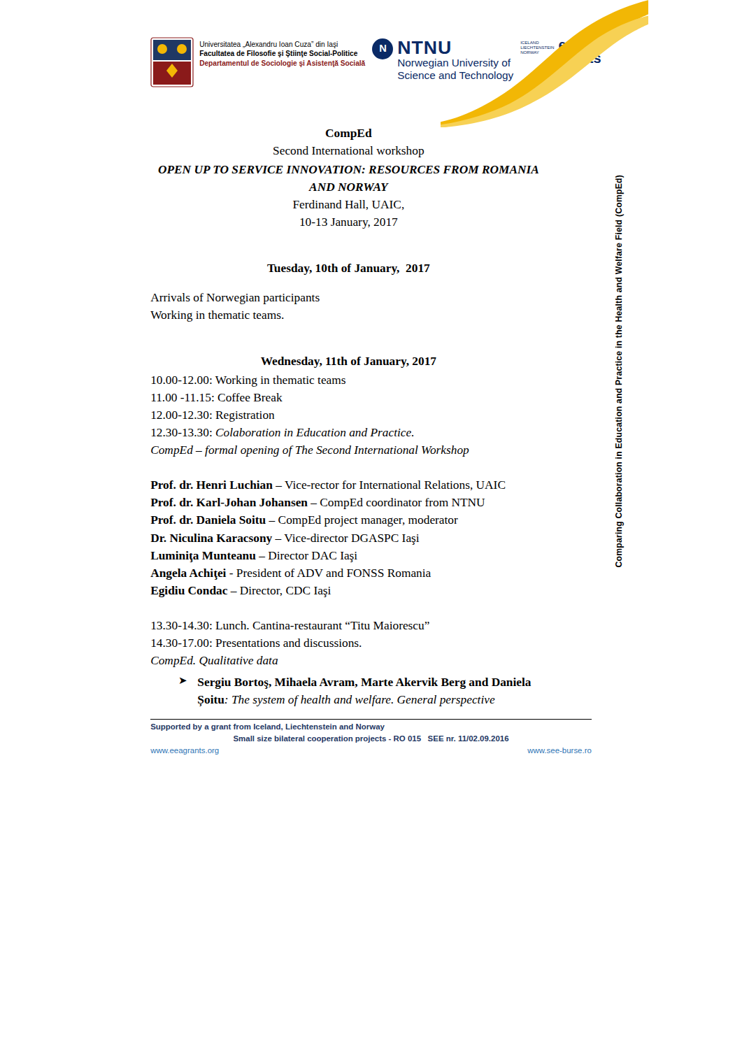Universitatea „Alexandru Ioan Cuza” din Iaşi
Facultatea de Filosofie şi Ştiinţe Social-Politice
Departamentul de Sociologie şi Asistenţă Socială
N
NTNU
Norwegian University of
Science and Technology
ICELAND
LIECHTENSTEIN
NORWAY
eea grants
Comparing Collaboration in Education and Practice in the Health and Welfare Field (CompEd)
CompEd
Second International workshop
OPEN UP TO SERVICE INNOVATION: RESOURCES FROM ROMANIA AND NORWAY
Ferdinand Hall, UAIC,
10-13 January, 2017
Tuesday, 10th of January, 2017
Arrivals of Norwegian participants
Working in thematic teams.
Wednesday, 11th of January, 2017
10.00-12.00: Working in thematic teams
11.00 -11.15: Coffee Break
12.00-12.30: Registration
12.30-13.30: Colaboration in Education and Practice.
CompEd – formal opening of The Second International Workshop
Prof. dr. Henri Luchian – Vice-rector for International Relations, UAIC
Prof. dr. Karl-Johan Johansen – CompEd coordinator from NTNU
Prof. dr. Daniela Soitu – CompEd project manager, moderator
Dr. Niculina Karacsony – Vice-director DGASPC Iaşi
Luminiţa Munteanu – Director DAC Iaşi
Angela Achiţei - President of ADV and FONSS Romania
Egidiu Condac – Director, CDC Iaşi
13.30-14.30: Lunch. Cantina-restaurant “Titu Maiorescu”
14.30-17.00: Presentations and discussions.
CompEd. Qualitative data
Sergiu Bortoş, Mihaela Avram, Marte Akervik Berg and Daniela Șoitu: The system of health and welfare. General perspective
Supported by a grant from Iceland, Liechtenstein and Norway
Small size bilateral cooperation projects - RO 015 SEE nr. 11/02.09.2016
www.eeagrants.org www.see-burse.ro